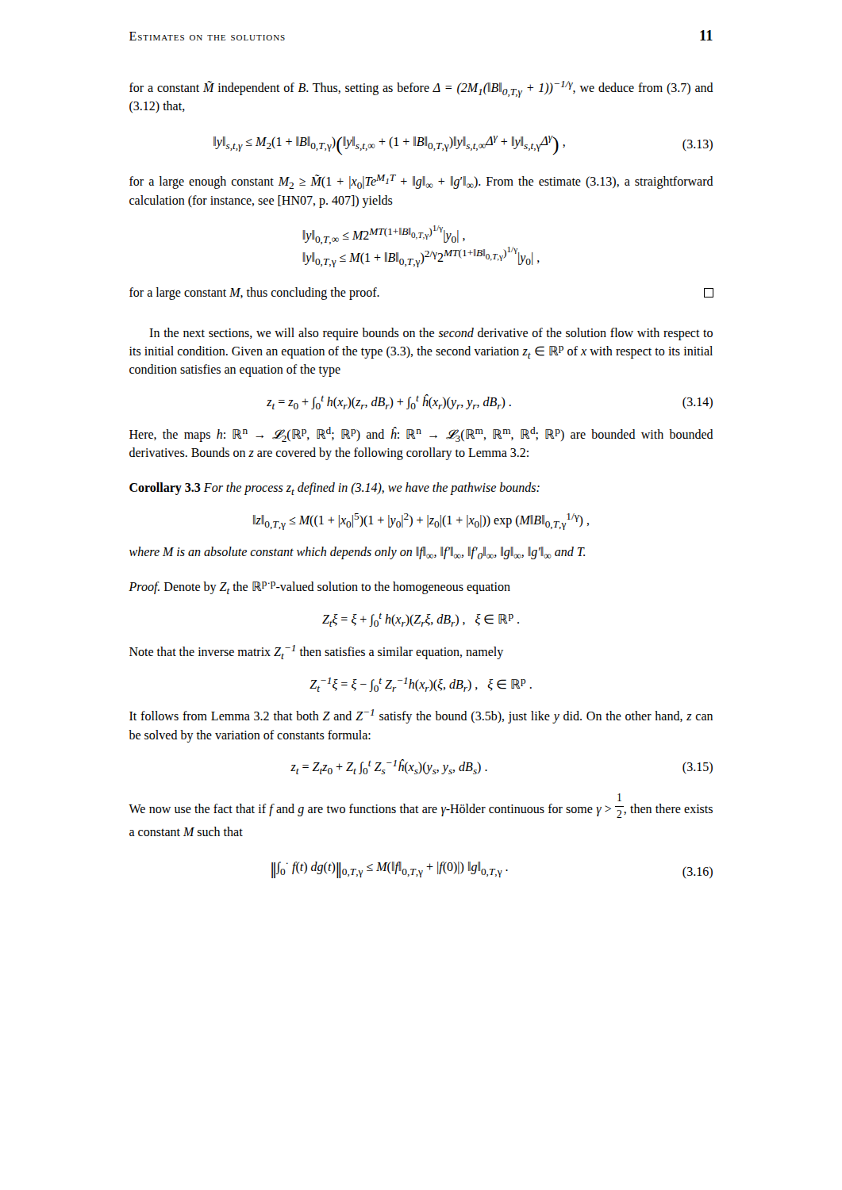Estimates on the solutions 11
for a constant M̃ independent of B. Thus, setting as before Δ = (2M1(‖B‖0,T,γ + 1))−1/γ, we deduce from (3.7) and (3.12) that,
‖y‖s,t,γ ≤ M2(1 + ‖B‖0,T,γ)(‖y‖s,t,∞ + (1 + ‖B‖0,T,γ)‖y‖s,t,∞Δγ + ‖y‖s,t,γΔγ) ,
(3.13)
for a large enough constant M2 ≥ M̃(1 + |x0|TeM1T + ‖g‖∞ + ‖g′‖∞). From the estimate (3.13), a straightforward calculation (for instance, see [HN07, p. 407]) yields
‖y‖0,T,∞ ≤ M2MT(1+‖B‖0,T,γ)1/γ|y0| ,
‖y‖0,T,γ ≤ M(1 + ‖B‖0,T,γ)2/γ2MT(1+‖B‖0,T,γ)1/γ|y0| ,
for a large constant M, thus concluding the proof.
In the next sections, we will also require bounds on the second derivative of the solution flow with respect to its initial condition. Given an equation of the type (3.3), the second variation zt ∈ ℝp of x with respect to its initial condition satisfies an equation of the type
zt = z0 + ∫0t h(xr)(zr, dBr) + ∫0t ĥ(xr)(yr, yr, dBr) .
(3.14)
Here, the maps h: ℝn → 𝓛2(ℝp, ℝd; ℝp) and ĥ: ℝn → 𝓛3(ℝm, ℝm, ℝd; ℝp) are bounded with bounded derivatives. Bounds on z are covered by the following corollary to Lemma 3.2:
Corollary 3.3 For the process zt defined in (3.14), we have the pathwise bounds:
‖z‖0,T,γ ≤ M((1 + |x0|5)(1 + |y0|2) + |z0|(1 + |x0|)) exp (M‖B‖0,T,γ1/γ) ,
where M is an absolute constant which depends only on ‖f‖∞, ‖f′‖∞, ‖f′0‖∞, ‖g‖∞, ‖g′‖∞ and T.
Proof. Denote by Zt the ℝp·p-valued solution to the homogeneous equation
Ztξ = ξ + ∫0t h(xr)(Zrξ, dBr) , ξ ∈ ℝp .
Note that the inverse matrix Zt−1 then satisfies a similar equation, namely
Zt−1ξ = ξ − ∫0t Zr−1h(xr)(ξ, dBr) , ξ ∈ ℝp .
It follows from Lemma 3.2 that both Z and Z−1 satisfy the bound (3.5b), just like y did. On the other hand, z can be solved by the variation of constants formula:
zt = Ztz0 + Zt ∫0t Zs−1ĥ(xs)(ys, ys, dBs) .
(3.15)
We now use the fact that if f and g are two functions that are γ-Hölder continuous for some γ > 12, then there exists a constant M such that
‖∫0· f(t) dg(t)‖0,T,γ ≤ M(‖f‖0,T,γ + |f(0)|) ‖g‖0,T,γ .
(3.16)